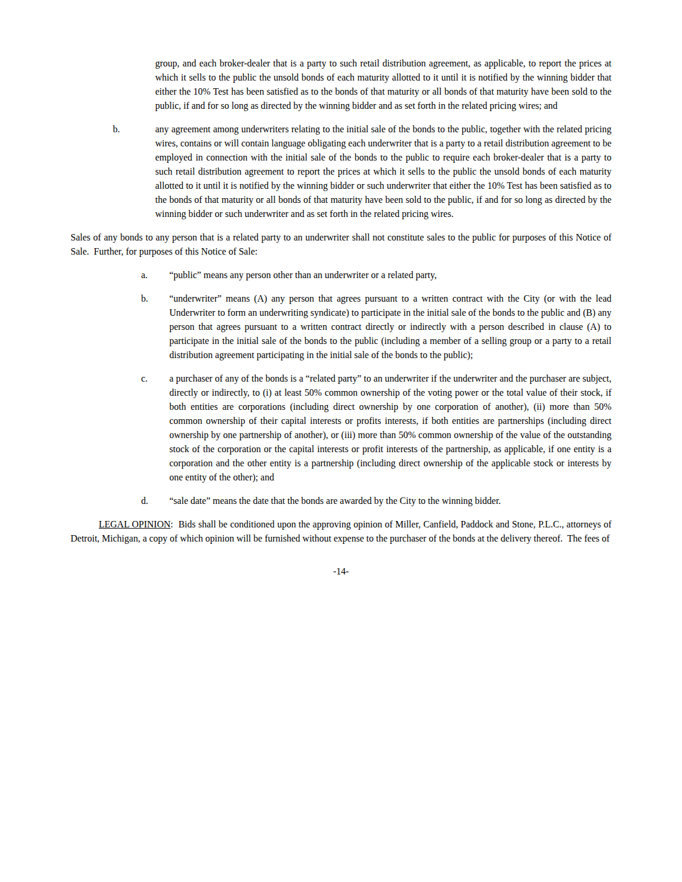group, and each broker-dealer that is a party to such retail distribution agreement, as applicable, to report the prices at which it sells to the public the unsold bonds of each maturity allotted to it until it is notified by the winning bidder that either the 10% Test has been satisfied as to the bonds of that maturity or all bonds of that maturity have been sold to the public, if and for so long as directed by the winning bidder and as set forth in the related pricing wires; and
b.
any agreement among underwriters relating to the initial sale of the bonds to the public, together with the related pricing wires, contains or will contain language obligating each underwriter that is a party to a retail distribution agreement to be employed in connection with the initial sale of the bonds to the public to require each broker-dealer that is a party to such retail distribution agreement to report the prices at which it sells to the public the unsold bonds of each maturity allotted to it until it is notified by the winning bidder or such underwriter that either the 10% Test has been satisfied as to the bonds of that maturity or all bonds of that maturity have been sold to the public, if and for so long as directed by the winning bidder or such underwriter and as set forth in the related pricing wires.
Sales of any bonds to any person that is a related party to an underwriter shall not constitute sales to the public for purposes of this Notice of Sale. Further, for purposes of this Notice of Sale:
a.
“public” means any person other than an underwriter or a related party,
b.
“underwriter” means (A) any person that agrees pursuant to a written contract with the City (or with the lead Underwriter to form an underwriting syndicate) to participate in the initial sale of the bonds to the public and (B) any person that agrees pursuant to a written contract directly or indirectly with a person described in clause (A) to participate in the initial sale of the bonds to the public (including a member of a selling group or a party to a retail distribution agreement participating in the initial sale of the bonds to the public);
c.
a purchaser of any of the bonds is a “related party” to an underwriter if the underwriter and the purchaser are subject, directly or indirectly, to (i) at least 50% common ownership of the voting power or the total value of their stock, if both entities are corporations (including direct ownership by one corporation of another), (ii) more than 50% common ownership of their capital interests or profits interests, if both entities are partnerships (including direct ownership by one partnership of another), or (iii) more than 50% common ownership of the value of the outstanding stock of the corporation or the capital interests or profit interests of the partnership, as applicable, if one entity is a corporation and the other entity is a partnership (including direct ownership of the applicable stock or interests by one entity of the other); and
d.
“sale date” means the date that the bonds are awarded by the City to the winning bidder.
LEGAL OPINION: Bids shall be conditioned upon the approving opinion of Miller, Canfield, Paddock and Stone, P.L.C., attorneys of Detroit, Michigan, a copy of which opinion will be furnished without expense to the purchaser of the bonds at the delivery thereof. The fees of
-14-